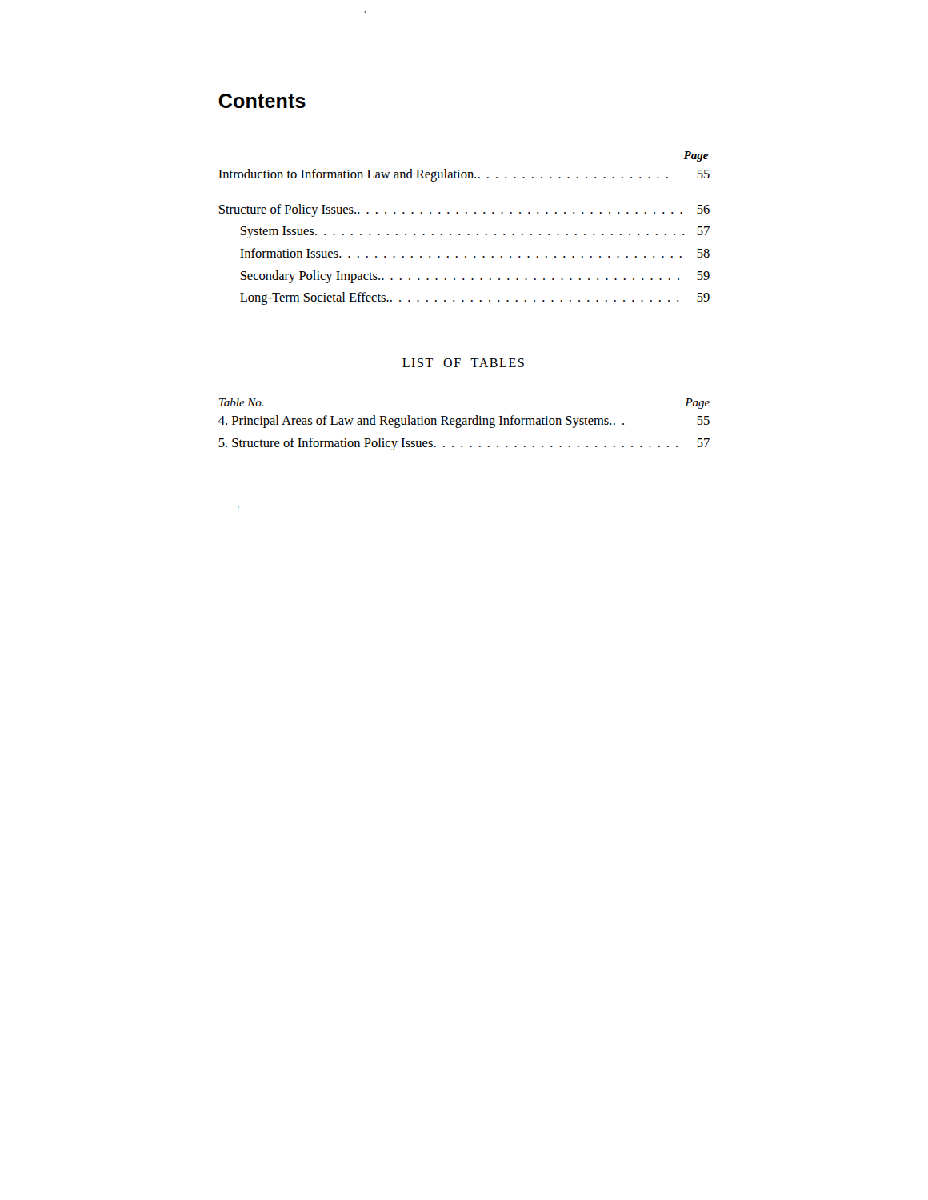'
Contents
Page
Introduction to Information Law and Regulation. . . . . . . . . . . . . . . . . . . . . . . 55
Structure of Policy Issues. . . . . . . . . . . . . . . . . . . . . . . . . . . . . . . . . . . . . . . . 56
System Issues . . . . . . . . . . . . . . . . . . . . . . . . . . . . . . . . . . . . . . . . . . . . . . . . 57
Information Issues . . . . . . . . . . . . . . . . . . . . . . . . . . . . . . . . . . . . . . . . . . . . . 58
Secondary Policy Impacts. . . . . . . . . . . . . . . . . . . . . . . . . . . . . . . . . . . . . . . . 59
Long-Term Societal Effects. . . . . . . . . . . . . . . . . . . . . . . . . . . . . . . . . . . . . . . 59
LIST OF TABLES
Table No. Page
4. Principal Areas of Law and Regulation Regarding Information Systems. . . 55
5. Structure of Information Policy Issues . . . . . . . . . . . . . . . . . . . . . . . . . . . . . 57
'